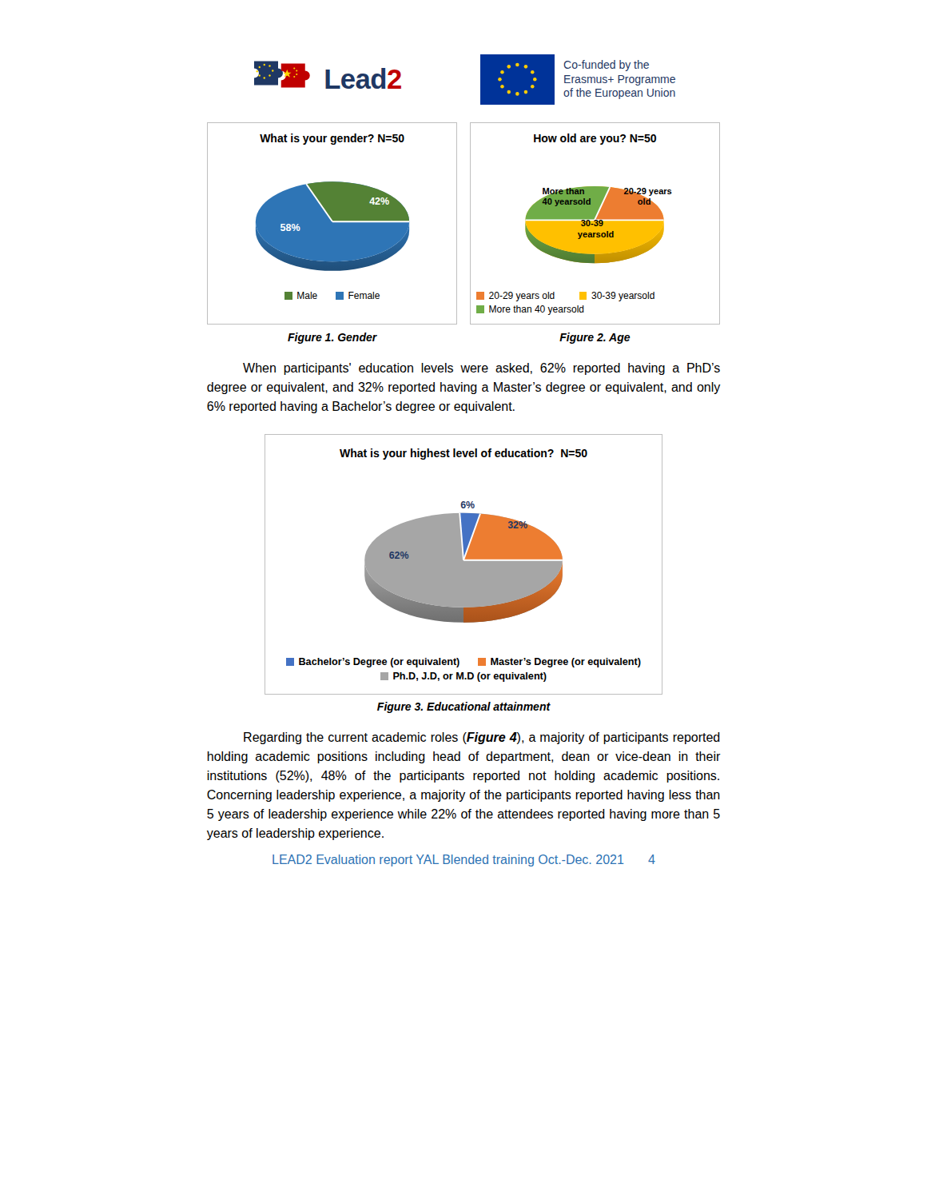Lead2
Co-funded by the
Erasmus+ Programme
of the European Union
What is your gender? N=50
42% 58%
Male
Female
How old are you? N=50
20-29 years old More than 40 yearsold 30-39 yearsold
20-29 years old
30-39 yearsold
More than 40 yearsold
Figure 1. Gender
Figure 2. Age
When participants' education levels were asked, 62% reported having a PhD’s degree or equivalent, and 32% reported having a Master’s degree or equivalent, and only 6% reported having a Bachelor’s degree or equivalent.
What is your highest level of education? N=50
6% 32% 62%
Bachelor’s Degree (or equivalent)
Master’s Degree (or equivalent)
Ph.D, J.D, or M.D (or equivalent)
Figure 3. Educational attainment
Regarding the current academic roles (Figure 4), a majority of participants reported holding academic positions including head of department, dean or vice-dean in their institutions (52%), 48% of the participants reported not holding academic positions. Concerning leadership experience, a majority of the participants reported having less than 5 years of leadership experience while 22% of the attendees reported having more than 5 years of leadership experience.
LEAD2 Evaluation report YAL Blended training Oct.-Dec. 2021
4